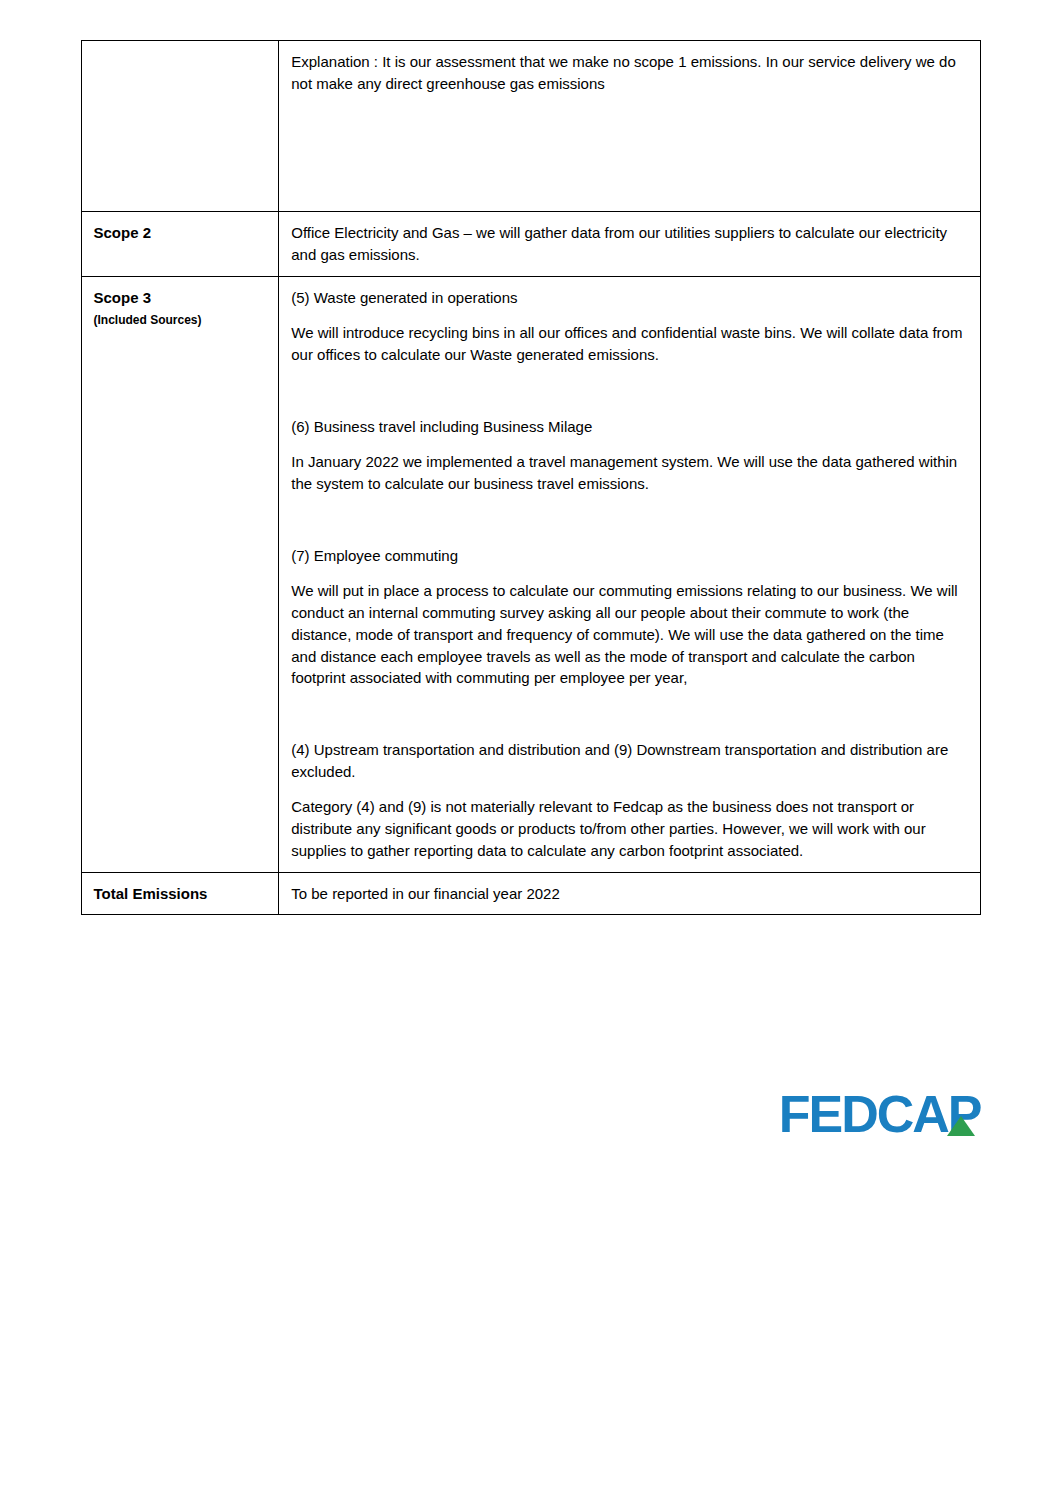| | Explanation : It is our assessment that we make no scope 1 emissions. In our service delivery we do not make any direct greenhouse gas emissions |
| Scope 2 | Office Electricity and Gas – we will gather data from our utilities suppliers to calculate our electricity and gas emissions. |
| Scope 3 (Included Sources) | (5) Waste generated in operations We will introduce recycling bins in all our offices and confidential waste bins. We will collate data from our offices to calculate our Waste generated emissions. (6) Business travel including Business Milage In January 2022 we implemented a travel management system. We will use the data gathered within the system to calculate our business travel emissions. (7) Employee commuting We will put in place a process to calculate our commuting emissions relating to our business. We will conduct an internal commuting survey asking all our people about their commute to work (the distance, mode of transport and frequency of commute). We will use the data gathered on the time and distance each employee travels as well as the mode of transport and calculate the carbon footprint associated with commuting per employee per year, (4) Upstream transportation and distribution and (9) Downstream transportation and distribution are excluded. Category (4) and (9) is not materially relevant to Fedcap as the business does not transport or distribute any significant goods or products to/from other parties. However, we will work with our supplies to gather reporting data to calculate any carbon footprint associated. |
| Total Emissions | To be reported in our financial year 2022 |
FEDCAP